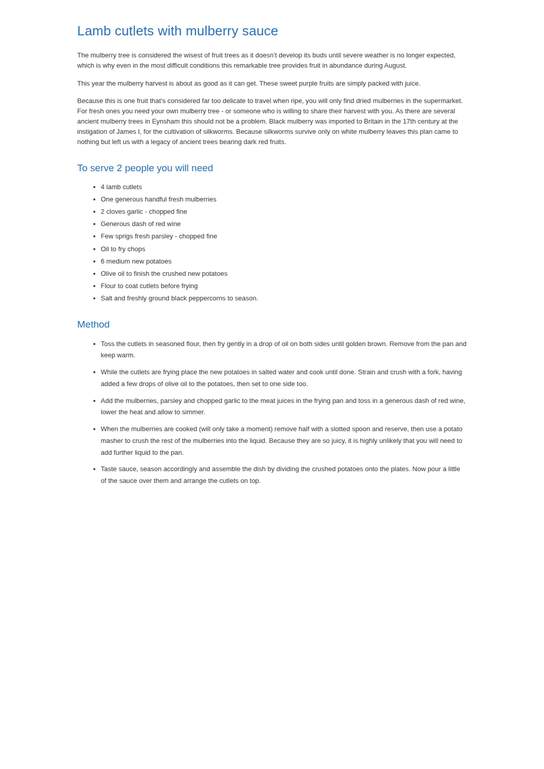Lamb cutlets with mulberry sauce
The mulberry tree is considered the wisest of fruit trees as it doesn’t develop its buds until severe weather is no longer expected, which is why even in the most difficult conditions this remarkable tree provides fruit in abundance during August.
This year the mulberry harvest is about as good as it can get. These sweet purple fruits are simply packed with juice.
Because this is one fruit that’s considered far too delicate to travel when ripe, you will only find dried mulberries in the supermarket. For fresh ones you need your own mulberry tree - or someone who is willing to share their harvest with you. As there are several ancient mulberry trees in Eynsham this should not be a problem. Black mulberry was imported to Britain in the 17th century at the instigation of James I, for the cultivation of silkworms. Because silkworms survive only on white mulberry leaves this plan came to nothing but left us with a legacy of ancient trees bearing dark red fruits.
To serve 2 people you will need
4 lamb cutlets
One generous handful fresh mulberries
2 cloves garlic - chopped fine
Generous dash of red wine
Few sprigs fresh parsley - chopped fine
Oil to fry chops
6 medium new potatoes
Olive oil to finish the crushed new potatoes
Flour to coat cutlets before frying
Salt and freshly ground black peppercorns to season.
Method
Toss the cutlets in seasoned flour, then fry gently in a drop of oil on both sides until golden brown. Remove from the pan and keep warm.
While the cutlets are frying place the new potatoes in salted water and cook until done. Strain and crush with a fork, having added a few drops of olive oil to the potatoes, then set to one side too.
Add the mulberries, parsley and chopped garlic to the meat juices in the frying pan and toss in a generous dash of red wine, lower the heat and allow to simmer.
When the mulberries are cooked (will only take a moment) remove half with a slotted spoon and reserve, then use a potato masher to crush the rest of the mulberries into the liquid. Because they are so juicy, it is highly unlikely that you will need to add further liquid to the pan.
Taste sauce, season accordingly and assemble the dish by dividing the crushed potatoes onto the plates. Now pour a little of the sauce over them and arrange the cutlets on top.